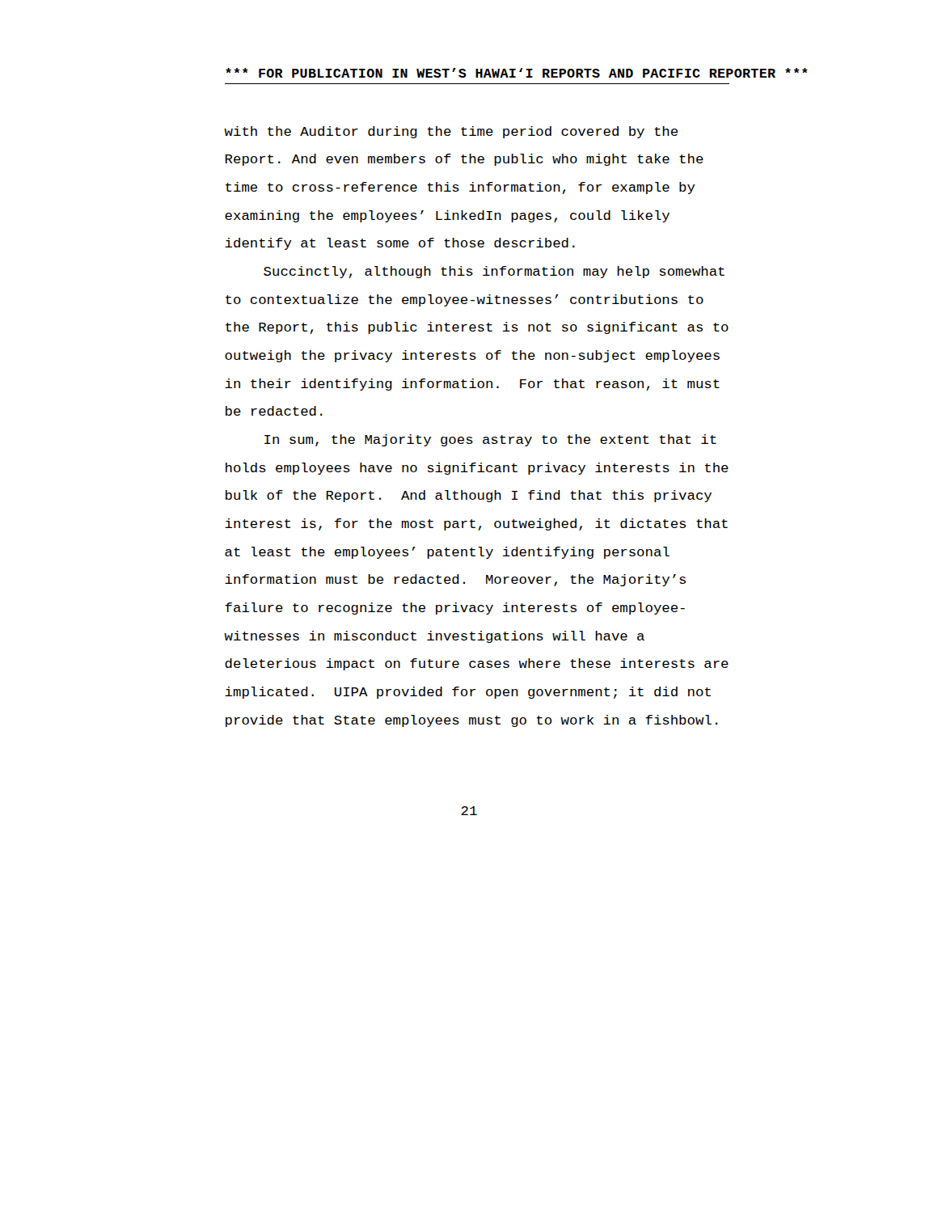*** FOR PUBLICATION IN WEST’S HAWAI‘I REPORTS AND PACIFIC REPORTER ***
with the Auditor during the time period covered by the Report. And even members of the public who might take the time to cross-reference this information, for example by examining the employees’ LinkedIn pages, could likely identify at least some of those described.
Succinctly, although this information may help somewhat to contextualize the employee-witnesses’ contributions to the Report, this public interest is not so significant as to outweigh the privacy interests of the non-subject employees in their identifying information. For that reason, it must be redacted.
In sum, the Majority goes astray to the extent that it holds employees have no significant privacy interests in the bulk of the Report. And although I find that this privacy interest is, for the most part, outweighed, it dictates that at least the employees’ patently identifying personal information must be redacted. Moreover, the Majority’s failure to recognize the privacy interests of employee-witnesses in misconduct investigations will have a deleterious impact on future cases where these interests are implicated. UIPA provided for open government; it did not provide that State employees must go to work in a fishbowl.
21